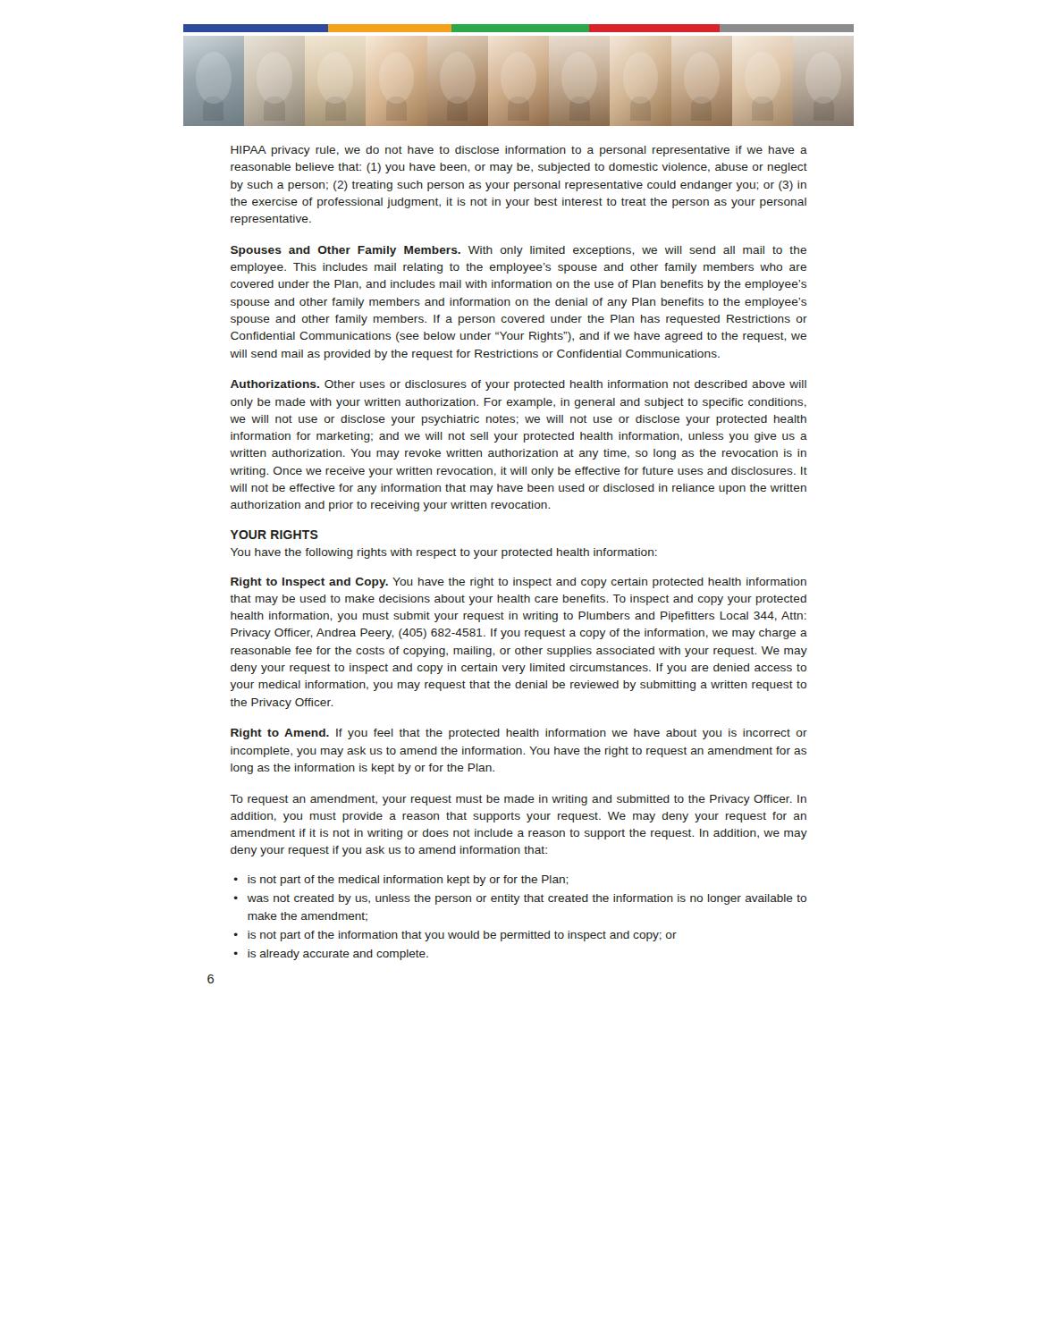HIPAA privacy rule, we do not have to disclose information to a personal representative if we have a reasonable believe that: (1) you have been, or may be, subjected to domestic violence, abuse or neglect by such a person; (2) treating such person as your personal representative could endanger you; or (3) in the exercise of professional judgment, it is not in your best interest to treat the person as your personal representative.
Spouses and Other Family Members. With only limited exceptions, we will send all mail to the employee. This includes mail relating to the employee’s spouse and other family members who are covered under the Plan, and includes mail with information on the use of Plan benefits by the employee’s spouse and other family members and information on the denial of any Plan benefits to the employee’s spouse and other family members. If a person covered under the Plan has requested Restrictions or Confidential Communications (see below under “Your Rights”), and if we have agreed to the request, we will send mail as provided by the request for Restrictions or Confidential Communications.
Authorizations. Other uses or disclosures of your protected health information not described above will only be made with your written authorization. For example, in general and subject to specific conditions, we will not use or disclose your psychiatric notes; we will not use or disclose your protected health information for marketing; and we will not sell your protected health information, unless you give us a written authorization. You may revoke written authorization at any time, so long as the revocation is in writing. Once we receive your written revocation, it will only be effective for future uses and disclosures. It will not be effective for any information that may have been used or disclosed in reliance upon the written authorization and prior to receiving your written revocation.
YOUR RIGHTS
You have the following rights with respect to your protected health information:
Right to Inspect and Copy. You have the right to inspect and copy certain protected health information that may be used to make decisions about your health care benefits. To inspect and copy your protected health information, you must submit your request in writing to Plumbers and Pipefitters Local 344, Attn: Privacy Officer, Andrea Peery, (405) 682-4581. If you request a copy of the information, we may charge a reasonable fee for the costs of copying, mailing, or other supplies associated with your request. We may deny your request to inspect and copy in certain very limited circumstances. If you are denied access to your medical information, you may request that the denial be reviewed by submitting a written request to the Privacy Officer.
Right to Amend. If you feel that the protected health information we have about you is incorrect or incomplete, you may ask us to amend the information. You have the right to request an amendment for as long as the information is kept by or for the Plan.
To request an amendment, your request must be made in writing and submitted to the Privacy Officer. In addition, you must provide a reason that supports your request. We may deny your request for an amendment if it is not in writing or does not include a reason to support the request. In addition, we may deny your request if you ask us to amend information that:
is not part of the medical information kept by or for the Plan;
was not created by us, unless the person or entity that created the information is no longer available to make the amendment;
is not part of the information that you would be permitted to inspect and copy; or
is already accurate and complete.
6